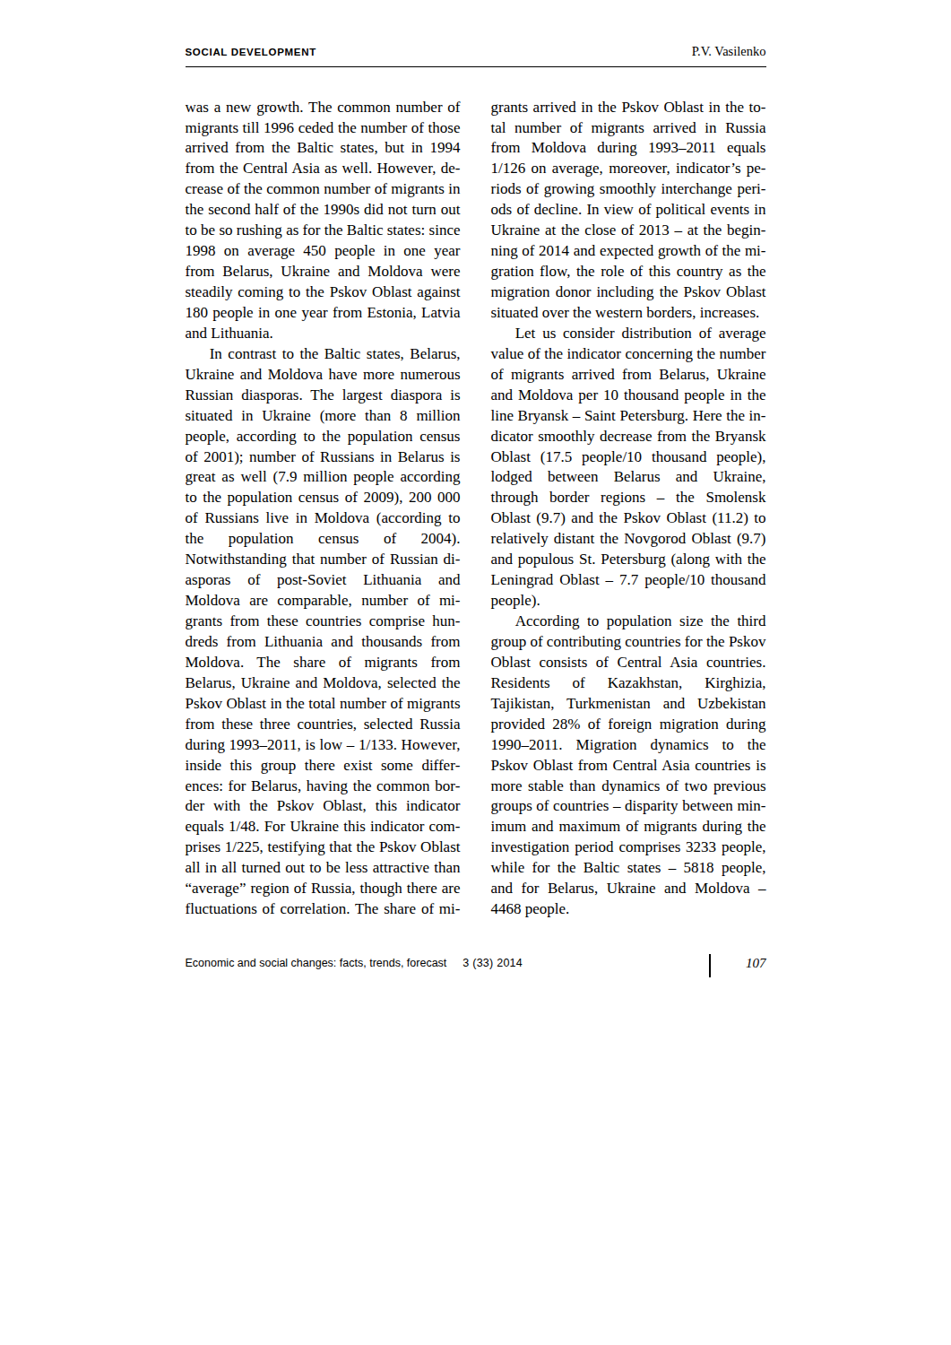Social development
P.V. Vasilenko
was a new growth. The common number of migrants till 1996 ceded the number of those arrived from the Baltic states, but in 1994 from the Central Asia as well. However, decrease of the common number of migrants in the second half of the 1990s did not turn out to be so rushing as for the Baltic states: since 1998 on average 450 people in one year from Belarus, Ukraine and Moldova were steadily coming to the Pskov Oblast against 180 people in one year from Estonia, Latvia and Lithuania.
In contrast to the Baltic states, Belarus, Ukraine and Moldova have more numerous Russian diasporas. The largest diaspora is situated in Ukraine (more than 8 million people, according to the population census of 2001); number of Russians in Belarus is great as well (7.9 million people according to the population census of 2009), 200 000 of Russians live in Moldova (according to the population census of 2004). Notwithstanding that number of Russian diasporas of post-Soviet Lithuania and Moldova are comparable, number of migrants from these countries comprise hundreds from Lithuania and thousands from Moldova. The share of migrants from Belarus, Ukraine and Moldova, selected the Pskov Oblast in the total number of migrants from these three countries, selected Russia during 1993–2011, is low – 1/133. However, inside this group there exist some differences: for Belarus, having the common border with the Pskov Oblast, this indicator equals 1/48. For Ukraine this indicator comprises 1/225, testifying that the Pskov Oblast all in all turned out to be less attractive than “average” region of Russia, though there are fluctuations of correlation. The share of migrants arrived in the Pskov Oblast in the total number of migrants arrived in Russia from Moldova during 1993–2011 equals 1/126 on average, moreover, indicator’s periods of growing smoothly interchange periods of decline. In view of political events in Ukraine at the close of 2013 – at the beginning of 2014 and expected growth of the migration flow, the role of this country as the migration donor including the Pskov Oblast situated over the western borders, increases.
Let us consider distribution of average value of the indicator concerning the number of migrants arrived from Belarus, Ukraine and Moldova per 10 thousand people in the line Bryansk – Saint Petersburg. Here the indicator smoothly decrease from the Bryansk Oblast (17.5 people/10 thousand people), lodged between Belarus and Ukraine, through border regions – the Smolensk Oblast (9.7) and the Pskov Oblast (11.2) to relatively distant the Novgorod Oblast (9.7) and populous St. Petersburg (along with the Leningrad Oblast – 7.7 people/10 thousand people).
According to population size the third group of contributing countries for the Pskov Oblast consists of Central Asia countries. Residents of Kazakhstan, Kirghizia, Tajikistan, Turkmenistan and Uzbekistan provided 28% of foreign migration during 1990–2011. Migration dynamics to the Pskov Oblast from Central Asia countries is more stable than dynamics of two previous groups of countries – disparity between minimum and maximum of migrants during the investigation period comprises 3233 people, while for the Baltic states – 5818 people, and for Belarus, Ukraine and Moldova – 4468 people.
Economic and social changes: facts, trends, forecast3 (33) 2014
107